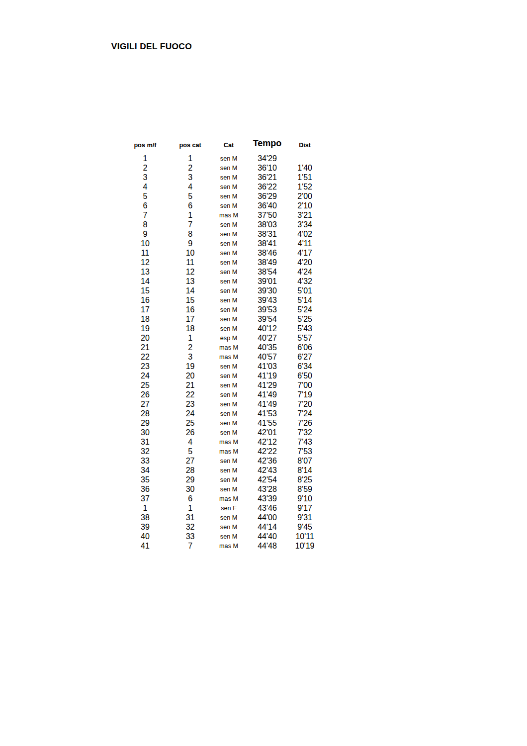VIGILI DEL FUOCO
| pos m/f | pos cat | Cat | Tempo | Dist |
| --- | --- | --- | --- | --- |
| 1 | 1 | sen M | 34'29 | |
| 2 | 2 | sen M | 36'10 | 1'40 |
| 3 | 3 | sen M | 36'21 | 1'51 |
| 4 | 4 | sen M | 36'22 | 1'52 |
| 5 | 5 | sen M | 36'29 | 2'00 |
| 6 | 6 | sen M | 36'40 | 2'10 |
| 7 | 1 | mas M | 37'50 | 3'21 |
| 8 | 7 | sen M | 38'03 | 3'34 |
| 9 | 8 | sen M | 38'31 | 4'02 |
| 10 | 9 | sen M | 38'41 | 4'11 |
| 11 | 10 | sen M | 38'46 | 4'17 |
| 12 | 11 | sen M | 38'49 | 4'20 |
| 13 | 12 | sen M | 38'54 | 4'24 |
| 14 | 13 | sen M | 39'01 | 4'32 |
| 15 | 14 | sen M | 39'30 | 5'01 |
| 16 | 15 | sen M | 39'43 | 5'14 |
| 17 | 16 | sen M | 39'53 | 5'24 |
| 18 | 17 | sen M | 39'54 | 5'25 |
| 19 | 18 | sen M | 40'12 | 5'43 |
| 20 | 1 | esp M | 40'27 | 5'57 |
| 21 | 2 | mas M | 40'35 | 6'06 |
| 22 | 3 | mas M | 40'57 | 6'27 |
| 23 | 19 | sen M | 41'03 | 6'34 |
| 24 | 20 | sen M | 41'19 | 6'50 |
| 25 | 21 | sen M | 41'29 | 7'00 |
| 26 | 22 | sen M | 41'49 | 7'19 |
| 27 | 23 | sen M | 41'49 | 7'20 |
| 28 | 24 | sen M | 41'53 | 7'24 |
| 29 | 25 | sen M | 41'55 | 7'26 |
| 30 | 26 | sen M | 42'01 | 7'32 |
| 31 | 4 | mas M | 42'12 | 7'43 |
| 32 | 5 | mas M | 42'22 | 7'53 |
| 33 | 27 | sen M | 42'36 | 8'07 |
| 34 | 28 | sen M | 42'43 | 8'14 |
| 35 | 29 | sen M | 42'54 | 8'25 |
| 36 | 30 | sen M | 43'28 | 8'59 |
| 37 | 6 | mas M | 43'39 | 9'10 |
| 1 | 1 | sen F | 43'46 | 9'17 |
| 38 | 31 | sen M | 44'00 | 9'31 |
| 39 | 32 | sen M | 44'14 | 9'45 |
| 40 | 33 | sen M | 44'40 | 10'11 |
| 41 | 7 | mas M | 44'48 | 10'19 |